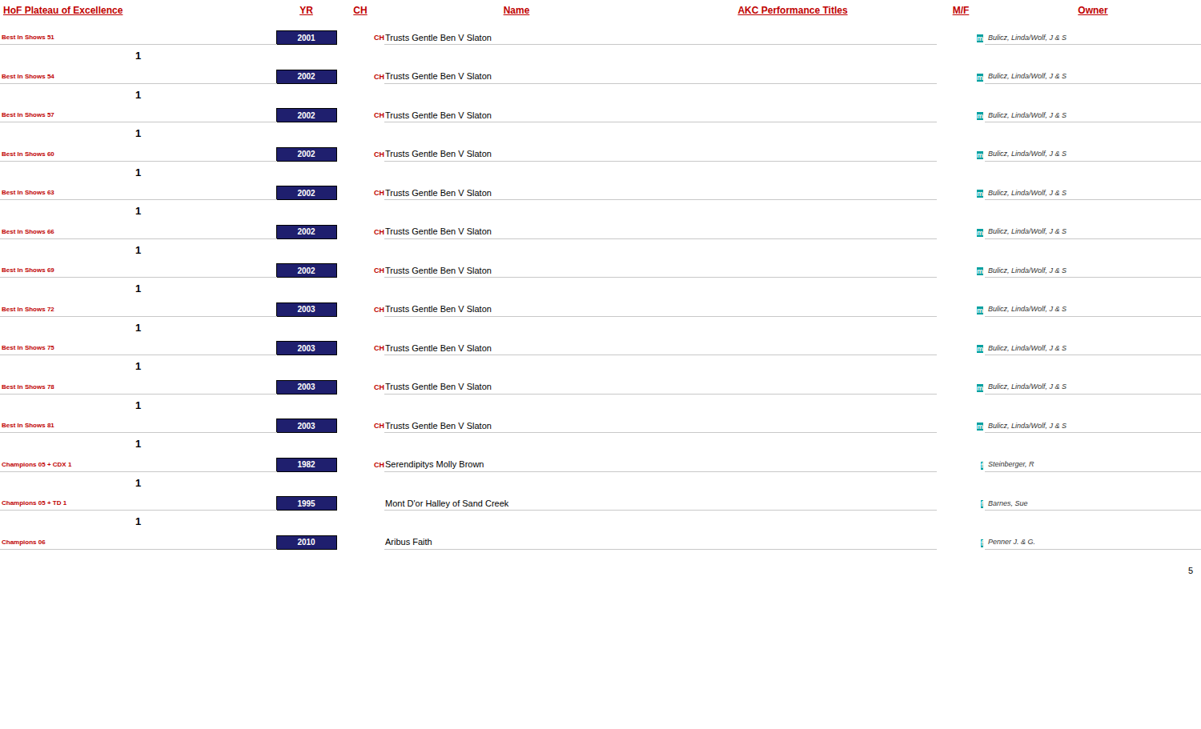| HoF Plateau of Excellence | YR | CH | Name | AKC Performance Titles | M/F | Owner |
| --- | --- | --- | --- | --- | --- | --- |
| Best In Shows 51 | 2001 | CH | Trusts Gentle Ben V Slaton | | m | Bulicz, Linda/Wolf, J & S |
| 1 | |
| Best In Shows 54 | 2002 | CH | Trusts Gentle Ben V Slaton | | m | Bulicz, Linda/Wolf, J & S |
| 1 | |
| Best In Shows 57 | 2002 | CH | Trusts Gentle Ben V Slaton | | m | Bulicz, Linda/Wolf, J & S |
| 1 | |
| Best In Shows 60 | 2002 | CH | Trusts Gentle Ben V Slaton | | m | Bulicz, Linda/Wolf, J & S |
| 1 | |
| Best In Shows 63 | 2002 | CH | Trusts Gentle Ben V Slaton | | m | Bulicz, Linda/Wolf, J & S |
| 1 | |
| Best In Shows 66 | 2002 | CH | Trusts Gentle Ben V Slaton | | m | Bulicz, Linda/Wolf, J & S |
| 1 | |
| Best In Shows 69 | 2002 | CH | Trusts Gentle Ben V Slaton | | m | Bulicz, Linda/Wolf, J & S |
| 1 | |
| Best In Shows 72 | 2003 | CH | Trusts Gentle Ben V Slaton | | m | Bulicz, Linda/Wolf, J & S |
| 1 | |
| Best In Shows 75 | 2003 | CH | Trusts Gentle Ben V Slaton | | m | Bulicz, Linda/Wolf, J & S |
| 1 | |
| Best In Shows 78 | 2003 | CH | Trusts Gentle Ben V Slaton | | m | Bulicz, Linda/Wolf, J & S |
| 1 | |
| Best In Shows 81 | 2003 | CH | Trusts Gentle Ben V Slaton | | m | Bulicz, Linda/Wolf, J & S |
| 1 | |
| Champions 05 + CDX 1 | 1982 | CH | Serendipitys Molly Brown | | f | Steinberger, R |
| 1 | |
| Champions 05 + TD 1 | 1995 | | Mont D'or Halley of Sand Creek | | f | Barnes, Sue |
| 1 | |
| Champions 06 | 2010 | | Aribus Faith | | f | Penner J. & G. |
5